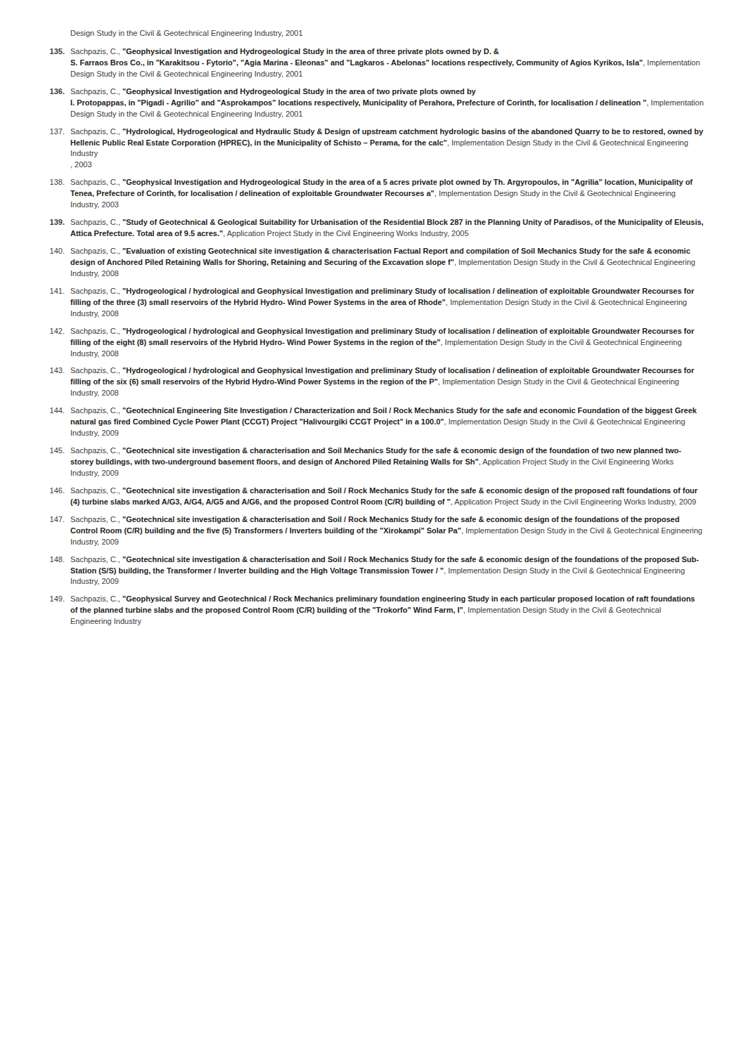Design Study in the Civil & Geotechnical Engineering Industry, 2001
135. Sachpazis, C., "Geophysical Investigation and Hydrogeological Study in the area of three private plots owned by D. &
S. Farraos Bros Co., in "Karakitsou - Fytorio", "Agia Marina - Eleonas" and "Lagkaros - Abelonas" locations respectively, Community of Agios Kyrikos, Isla", Implementation Design Study in the Civil & Geotechnical Engineering Industry, 2001
136. Sachpazis, C., "Geophysical Investigation and Hydrogeological Study in the area of two private plots owned by
I. Protopappas, in "Pigadi - Agrilio" and "Asprokampos" locations respectively, Municipality of Perahora, Prefecture of Corinth, for localisation / delineation ", Implementation Design Study in the Civil & Geotechnical Engineering Industry, 2001
137. Sachpazis, C., "Hydrological, Hydrogeological and Hydraulic Study & Design of upstream catchment hydrologic basins of the abandoned Quarry to be to restored, owned by Hellenic Public Real Estate Corporation (HPREC), in the Municipality of Schisto – Perama, for the calc", Implementation Design Study in the Civil & Geotechnical Engineering Industry
, 2003
138. Sachpazis, C., "Geophysical Investigation and Hydrogeological Study in the area of a 5 acres private plot owned by Th. Argyropoulos, in "Agrilia" location, Municipality of Tenea, Prefecture of Corinth, for localisation / delineation of exploitable Groundwater Recourses a", Implementation Design Study in the Civil & Geotechnical Engineering Industry, 2003
139. Sachpazis, C., "Study of Geotechnical & Geological Suitability for Urbanisation of the Residential Block 287 in the Planning Unity of Paradisos, of the Municipality of Eleusis, Attica Prefecture. Total area of 9.5 acres.", Application Project Study in the Civil Engineering Works Industry, 2005
140. Sachpazis, C., "Evaluation of existing Geotechnical site investigation & characterisation Factual Report and compilation of Soil Mechanics Study for the safe & economic design of Anchored Piled Retaining Walls for Shoring, Retaining and Securing of the Excavation slope f", Implementation Design Study in the Civil & Geotechnical Engineering Industry, 2008
141. Sachpazis, C., "Hydrogeological / hydrological and Geophysical Investigation and preliminary Study of localisation / delineation of exploitable Groundwater Recourses for filling of the three (3) small reservoirs of the Hybrid Hydro- Wind Power Systems in the area of Rhode", Implementation Design Study in the Civil & Geotechnical Engineering Industry, 2008
142. Sachpazis, C., "Hydrogeological / hydrological and Geophysical Investigation and preliminary Study of localisation / delineation of exploitable Groundwater Recourses for filling of the eight (8) small reservoirs of the Hybrid Hydro- Wind Power Systems in the region of the", Implementation Design Study in the Civil & Geotechnical Engineering Industry, 2008
143. Sachpazis, C., "Hydrogeological / hydrological and Geophysical Investigation and preliminary Study of localisation / delineation of exploitable Groundwater Recourses for filling of the six (6) small reservoirs of the Hybrid Hydro-Wind Power Systems in the region of the P", Implementation Design Study in the Civil & Geotechnical Engineering Industry, 2008
144. Sachpazis, C., "Geotechnical Engineering Site Investigation / Characterization and Soil / Rock Mechanics Study for the safe and economic Foundation of the biggest Greek natural gas fired Combined Cycle Power Plant (CCGT) Project "Halivourgiki CCGT Project" in a 100.0", Implementation Design Study in the Civil & Geotechnical Engineering Industry, 2009
145. Sachpazis, C., "Geotechnical site investigation & characterisation and Soil Mechanics Study for the safe & economic design of the foundation of two new planned two-storey buildings, with two-underground basement floors, and design of Anchored Piled Retaining Walls for Sh", Application Project Study in the Civil Engineering Works Industry, 2009
146. Sachpazis, C., "Geotechnical site investigation & characterisation and Soil / Rock Mechanics Study for the safe & economic design of the proposed raft foundations of four (4) turbine slabs marked A/G3, A/G4, A/G5 and A/G6, and the proposed Control Room (C/R) building of ", Application Project Study in the Civil Engineering Works Industry, 2009
147. Sachpazis, C., "Geotechnical site investigation & characterisation and Soil / Rock Mechanics Study for the safe & economic design of the foundations of the proposed Control Room (C/R) building and the five (5) Transformers / Inverters building of the "Xirokampi" Solar Pa", Implementation Design Study in the Civil & Geotechnical Engineering Industry, 2009
148. Sachpazis, C., "Geotechnical site investigation & characterisation and Soil / Rock Mechanics Study for the safe & economic design of the foundations of the proposed Sub-Station (S/S) building, the Transformer / Inverter building and the High Voltage Transmission Tower / ", Implementation Design Study in the Civil & Geotechnical Engineering Industry, 2009
149. Sachpazis, C., "Geophysical Survey and Geotechnical / Rock Mechanics preliminary foundation engineering Study in each particular proposed location of raft foundations of the planned turbine slabs and the proposed Control Room (C/R) building of the "Trokorfo" Wind Farm, I", Implementation Design Study in the Civil & Geotechnical Engineering Industry